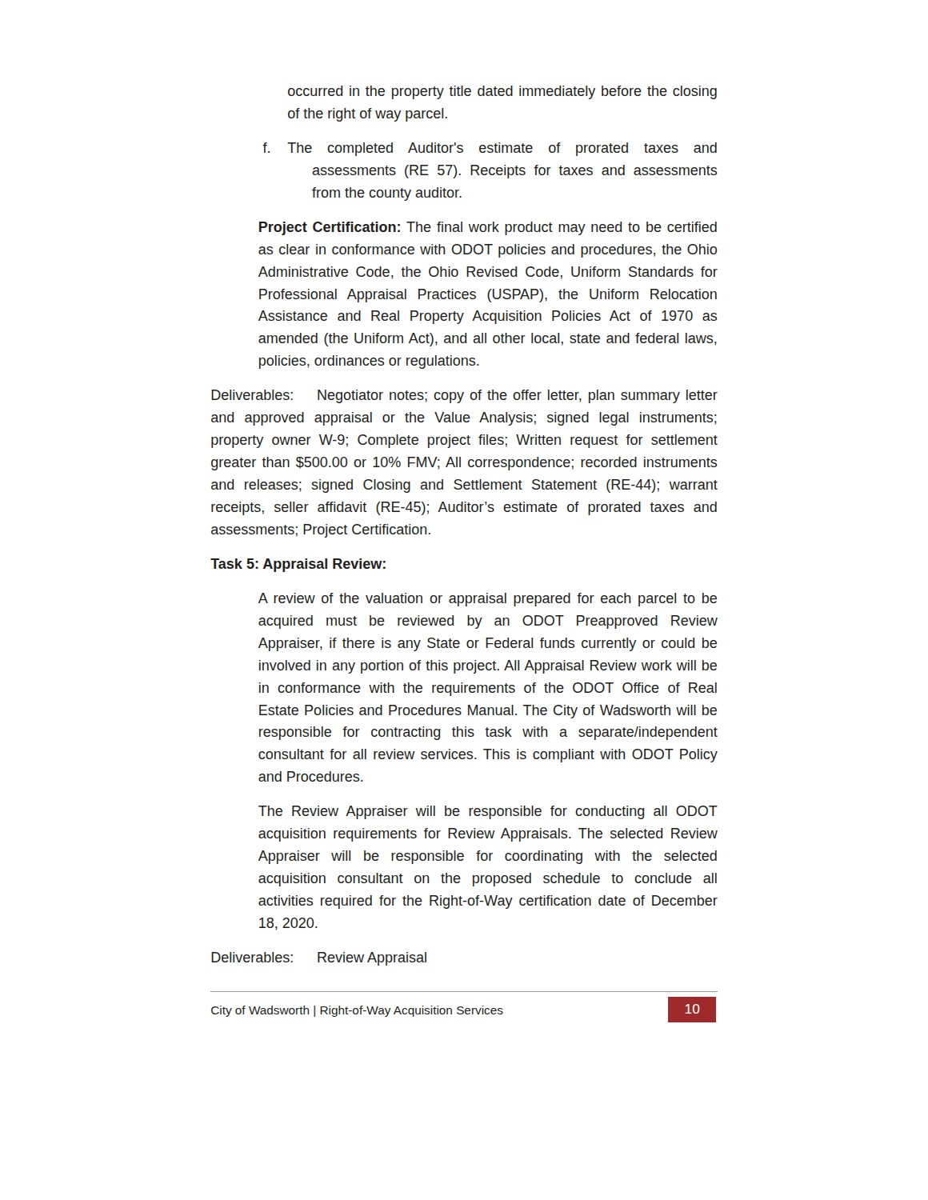occurred in the property title dated immediately before the closing of the right of way parcel.
f. The completed Auditor's estimate of prorated taxes and assessments (RE 57). Receipts for taxes and assessments from the county auditor.
Project Certification: The final work product may need to be certified as clear in conformance with ODOT policies and procedures, the Ohio Administrative Code, the Ohio Revised Code, Uniform Standards for Professional Appraisal Practices (USPAP), the Uniform Relocation Assistance and Real Property Acquisition Policies Act of 1970 as amended (the Uniform Act), and all other local, state and federal laws, policies, ordinances or regulations.
Deliverables: Negotiator notes; copy of the offer letter, plan summary letter and approved appraisal or the Value Analysis; signed legal instruments; property owner W-9; Complete project files; Written request for settlement greater than $500.00 or 10% FMV; All correspondence; recorded instruments and releases; signed Closing and Settlement Statement (RE-44); warrant receipts, seller affidavit (RE-45); Auditor’s estimate of prorated taxes and assessments; Project Certification.
Task 5: Appraisal Review:
A review of the valuation or appraisal prepared for each parcel to be acquired must be reviewed by an ODOT Preapproved Review Appraiser, if there is any State or Federal funds currently or could be involved in any portion of this project. All Appraisal Review work will be in conformance with the requirements of the ODOT Office of Real Estate Policies and Procedures Manual. The City of Wadsworth will be responsible for contracting this task with a separate/independent consultant for all review services. This is compliant with ODOT Policy and Procedures.
The Review Appraiser will be responsible for conducting all ODOT acquisition requirements for Review Appraisals. The selected Review Appraiser will be responsible for coordinating with the selected acquisition consultant on the proposed schedule to conclude all activities required for the Right-of-Way certification date of December 18, 2020.
Deliverables: Review Appraisal
City of Wadsworth | Right-of-Way Acquisition Services
10